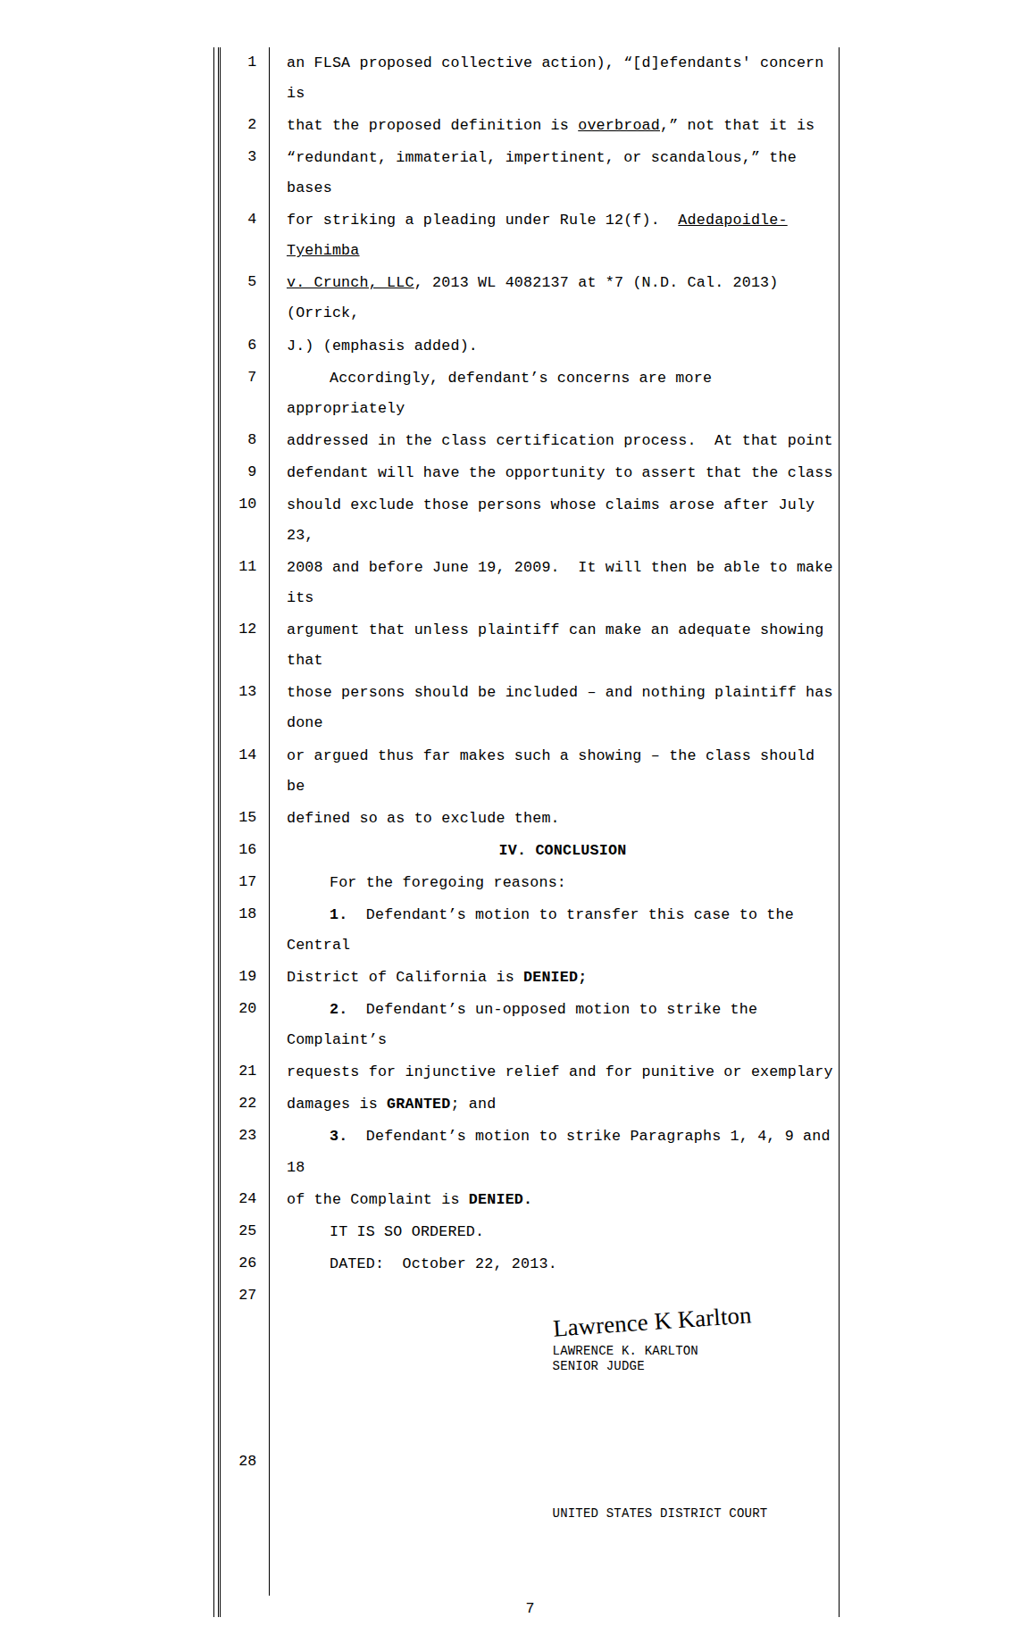| 1 | an FLSA proposed collective action), “[d]efendants' concern is |
| 2 | that the proposed definition is overbroad ,” not that it is |
| 3 | “redundant, immaterial, impertinent, or scandalous,” the bases |
| 4 | for striking a pleading under Rule 12(f). Adedapoidle-Tyehimba |
| 5 | v. Crunch, LLC , 2013 WL 4082137 at *7 (N.D. Cal. 2013) (Orrick, |
| 6 | J.) (emphasis added). |
| 7 | Accordingly, defendant’s concerns are more appropriately |
| 8 | addressed in the class certification process. At that point |
| 9 | defendant will have the opportunity to assert that the class |
| 10 | should exclude those persons whose claims arose after July 23, |
| 11 | 2008 and before June 19, 2009. It will then be able to make its |
| 12 | argument that unless plaintiff can make an adequate showing that |
| 13 | those persons should be included – and nothing plaintiff has done |
| 14 | or argued thus far makes such a showing – the class should be |
| 15 | defined so as to exclude them. |
| 16 | IV. CONCLUSION |
| 17 | For the foregoing reasons: |
| 18 | 1. Defendant’s motion to transfer this case to the Central |
| 19 | District of California is DENIED; |
| 20 | 2. Defendant’s un-opposed motion to strike the Complaint’s |
| 21 | requests for injunctive relief and for punitive or exemplary |
| 22 | damages is GRANTED ; and |
| 23 | 3. Defendant’s motion to strike Paragraphs 1, 4, 9 and 18 |
| 24 | of the Complaint is DENIED. |
| 25 | IT IS SO ORDERED. |
| 26 | DATED: October 22, 2013. |
| 27 | Lawrence K Karlton LAWRENCE K. KARLTON SENIOR JUDGE |
| 28 | UNITED STATES DISTRICT COURT |
7